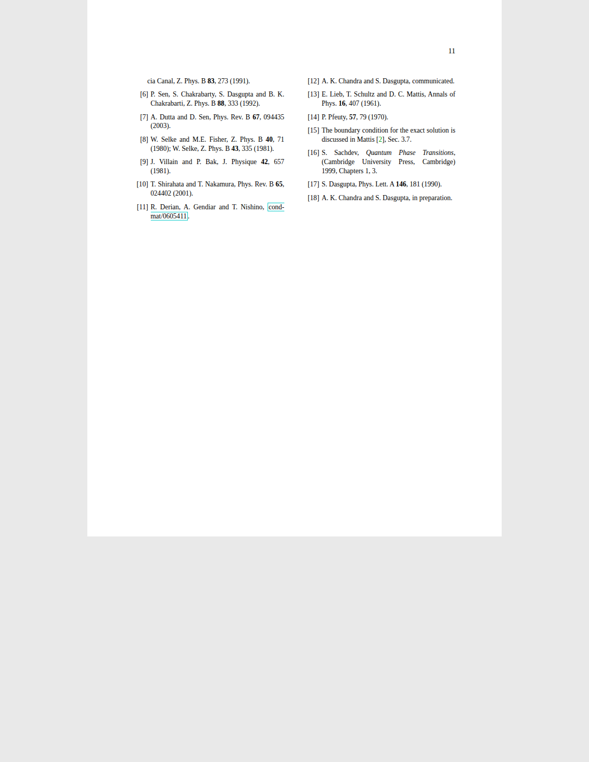11
cia Canal, Z. Phys. B 83, 273 (1991).
[6] P. Sen, S. Chakrabarty, S. Dasgupta and B. K. Chakrabarti, Z. Phys. B 88, 333 (1992).
[7] A. Dutta and D. Sen, Phys. Rev. B 67, 094435 (2003).
[8] W. Selke and M.E. Fisher, Z. Phys. B 40, 71 (1980); W. Selke, Z. Phys. B 43, 335 (1981).
[9] J. Villain and P. Bak, J. Physique 42, 657 (1981).
[10] T. Shirahata and T. Nakamura, Phys. Rev. B 65, 024402 (2001).
[11] R. Derian, A. Gendiar and T. Nishino, cond-mat/0605411.
[12] A. K. Chandra and S. Dasgupta, communicated.
[13] E. Lieb, T. Schultz and D. C. Mattis, Annals of Phys. 16, 407 (1961).
[14] P. Pfeuty, 57, 79 (1970).
[15] The boundary condition for the exact solution is discussed in Mattis [2], Sec. 3.7.
[16] S. Sachdev, Quantum Phase Transitions, (Cambridge University Press, Cambridge) 1999, Chapters 1, 3.
[17] S. Dasgupta, Phys. Lett. A 146, 181 (1990).
[18] A. K. Chandra and S. Dasgupta, in preparation.